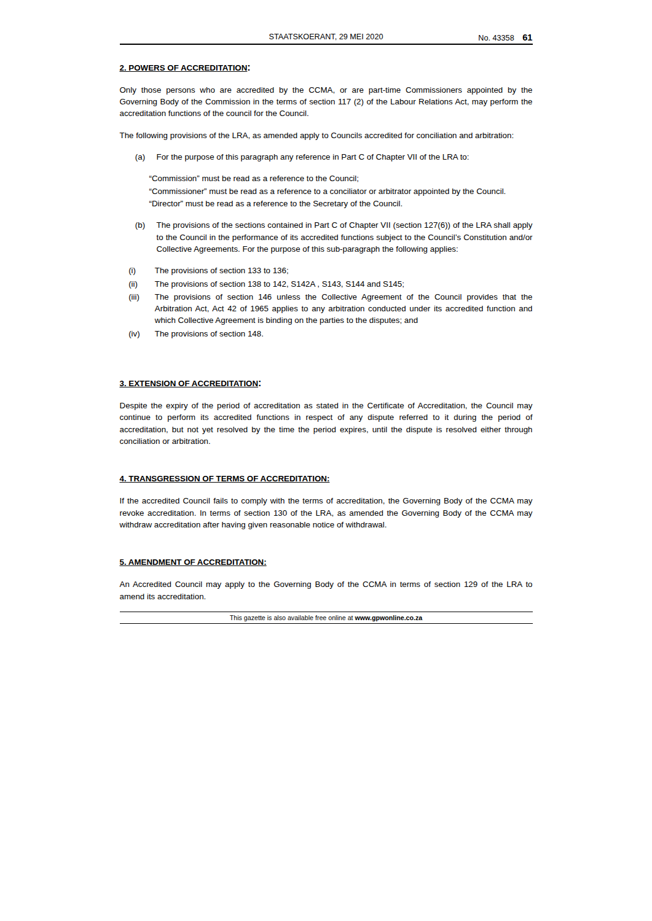STAATSKOERANT, 29 MEI 2020 No. 43358 61
2. POWERS OF ACCREDITATION
:
Only those persons who are accredited by the CCMA, or are part-time Commissioners appointed by the Governing Body of the Commission in the terms of section 117 (2) of the Labour Relations Act, may perform the accreditation functions of the council for the Council.
The following provisions of the LRA, as amended apply to Councils accredited for conciliation and arbitration:
(a)
For the purpose of this paragraph any reference in Part C of Chapter VII of the LRA to:
“Commission” must be read as a reference to the Council;
“Commissioner” must be read as a reference to a conciliator or arbitrator appointed by the Council.
“Director” must be read as a reference to the Secretary of the Council.
(b)
The provisions of the sections contained in Part C of Chapter VII (section 127(6)) of the LRA shall apply to the Council in the performance of its accredited functions subject to the Council’s Constitution and/or Collective Agreements. For the purpose of this sub-paragraph the following applies:
(i)
The provisions of section 133 to 136;
(ii)
The provisions of section 138 to 142, S142A , S143, S144 and S145;
(iii)
The provisions of section 146 unless the Collective Agreement of the Council provides that the Arbitration Act, Act 42 of 1965 applies to any arbitration conducted under its accredited function and which Collective Agreement is binding on the parties to the disputes; and
(iv)
The provisions of section 148.
3. EXTENSION OF ACCREDITATION
:
Despite the expiry of the period of accreditation as stated in the Certificate of Accreditation, the Council may continue to perform its accredited functions in respect of any dispute referred to it during the period of accreditation, but not yet resolved by the time the period expires, until the dispute is resolved either through conciliation or arbitration.
4. TRANSGRESSION OF TERMS OF ACCREDITATION:
If the accredited Council fails to comply with the terms of accreditation, the Governing Body of the CCMA may revoke accreditation. In terms of section 130 of the LRA, as amended the Governing Body of the CCMA may withdraw accreditation after having given reasonable notice of withdrawal.
5. AMENDMENT OF ACCREDITATION:
An Accredited Council may apply to the Governing Body of the CCMA in terms of section 129 of the LRA to amend its accreditation.
This gazette is also available free online at www.gpwonline.co.za